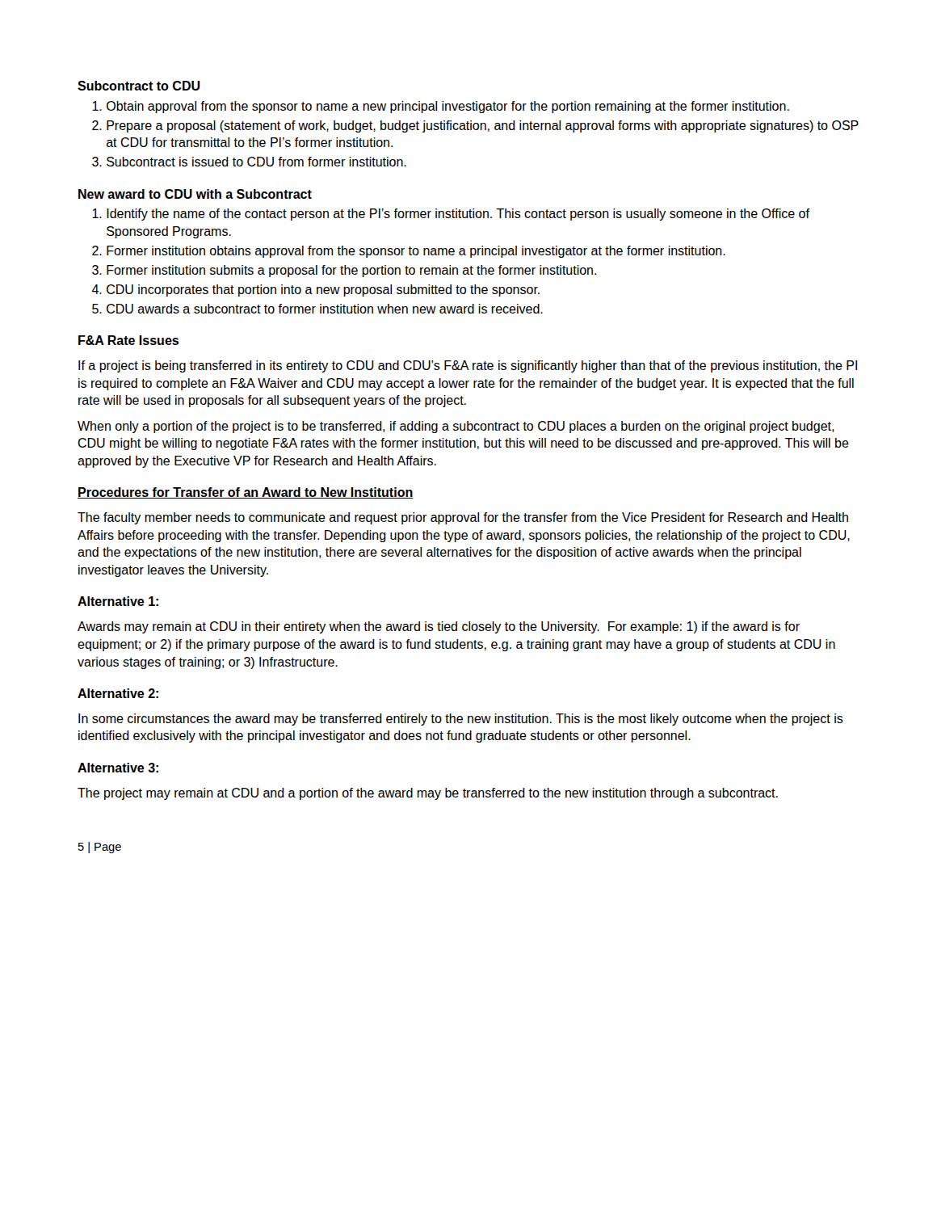Subcontract to CDU
Obtain approval from the sponsor to name a new principal investigator for the portion remaining at the former institution.
Prepare a proposal (statement of work, budget, budget justification, and internal approval forms with appropriate signatures) to OSP at CDU for transmittal to the PI’s former institution.
Subcontract is issued to CDU from former institution.
New award to CDU with a Subcontract
Identify the name of the contact person at the PI’s former institution. This contact person is usually someone in the Office of Sponsored Programs.
Former institution obtains approval from the sponsor to name a principal investigator at the former institution.
Former institution submits a proposal for the portion to remain at the former institution.
CDU incorporates that portion into a new proposal submitted to the sponsor.
CDU awards a subcontract to former institution when new award is received.
F&A Rate Issues
If a project is being transferred in its entirety to CDU and CDU’s F&A rate is significantly higher than that of the previous institution, the PI is required to complete an F&A Waiver and CDU may accept a lower rate for the remainder of the budget year. It is expected that the full rate will be used in proposals for all subsequent years of the project.
When only a portion of the project is to be transferred, if adding a subcontract to CDU places a burden on the original project budget, CDU might be willing to negotiate F&A rates with the former institution, but this will need to be discussed and pre-approved. This will be approved by the Executive VP for Research and Health Affairs.
Procedures for Transfer of an Award to New Institution
The faculty member needs to communicate and request prior approval for the transfer from the Vice President for Research and Health Affairs before proceeding with the transfer. Depending upon the type of award, sponsors policies, the relationship of the project to CDU, and the expectations of the new institution, there are several alternatives for the disposition of active awards when the principal investigator leaves the University.
Alternative 1:
Awards may remain at CDU in their entirety when the award is tied closely to the University. For example: 1) if the award is for equipment; or 2) if the primary purpose of the award is to fund students, e.g. a training grant may have a group of students at CDU in various stages of training; or 3) Infrastructure.
Alternative 2:
In some circumstances the award may be transferred entirely to the new institution. This is the most likely outcome when the project is identified exclusively with the principal investigator and does not fund graduate students or other personnel.
Alternative 3:
The project may remain at CDU and a portion of the award may be transferred to the new institution through a subcontract.
5 | Page